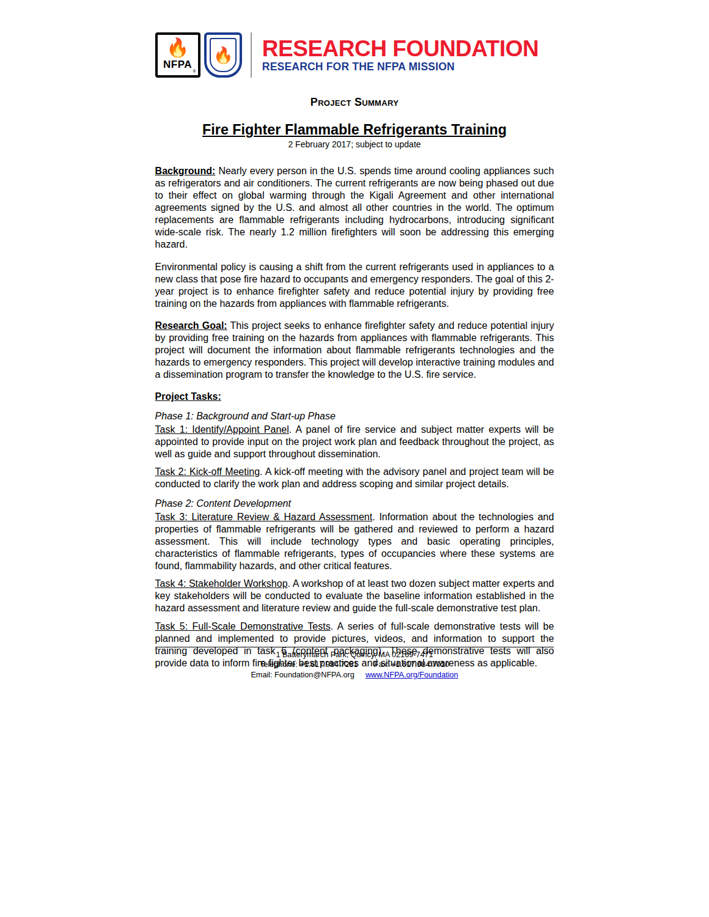🔥 NFPA ®
🔥
RESEARCH FOUNDATION
RESEARCH FOR THE NFPA MISSION
Project Summary
Fire Fighter Flammable Refrigerants Training
2 February 2017; subject to update
Background: Nearly every person in the U.S. spends time around cooling appliances such as refrigerators and air conditioners. The current refrigerants are now being phased out due to their effect on global warming through the Kigali Agreement and other international agreements signed by the U.S. and almost all other countries in the world. The optimum replacements are flammable refrigerants including hydrocarbons, introducing significant wide-scale risk. The nearly 1.2 million firefighters will soon be addressing this emerging hazard.
Environmental policy is causing a shift from the current refrigerants used in appliances to a new class that pose fire hazard to occupants and emergency responders. The goal of this 2-year project is to enhance firefighter safety and reduce potential injury by providing free training on the hazards from appliances with flammable refrigerants.
Research Goal: This project seeks to enhance firefighter safety and reduce potential injury by providing free training on the hazards from appliances with flammable refrigerants. This project will document the information about flammable refrigerants technologies and the hazards to emergency responders. This project will develop interactive training modules and a dissemination program to transfer the knowledge to the U.S. fire service.
Project Tasks:
Phase 1: Background and Start-up Phase
Task 1: Identify/Appoint Panel. A panel of fire service and subject matter experts will be appointed to provide input on the project work plan and feedback throughout the project, as well as guide and support throughout dissemination.
Task 2: Kick-off Meeting. A kick-off meeting with the advisory panel and project team will be conducted to clarify the work plan and address scoping and similar project details.
Phase 2: Content Development
Task 3: Literature Review & Hazard Assessment. Information about the technologies and properties of flammable refrigerants will be gathered and reviewed to perform a hazard assessment. This will include technology types and basic operating principles, characteristics of flammable refrigerants, types of occupancies where these systems are found, flammability hazards, and other critical features.
Task 4: Stakeholder Workshop. A workshop of at least two dozen subject matter experts and key stakeholders will be conducted to evaluate the baseline information established in the hazard assessment and literature review and guide the full-scale demonstrative test plan.
Task 5: Full-Scale Demonstrative Tests. A series of full-scale demonstrative tests will be planned and implemented to provide pictures, videos, and information to support the training developed in task 6 (content packaging). These demonstrative tests will also provide data to inform fire fighter best practices and situational awareness as applicable.
1 Batterymarch Park, Quincy, MA 02169-7471
Telephone: +1.617.984.7281 Fax: +1.617.984.7010
Email: Foundation@NFPA.org www.NFPA.org/Foundation